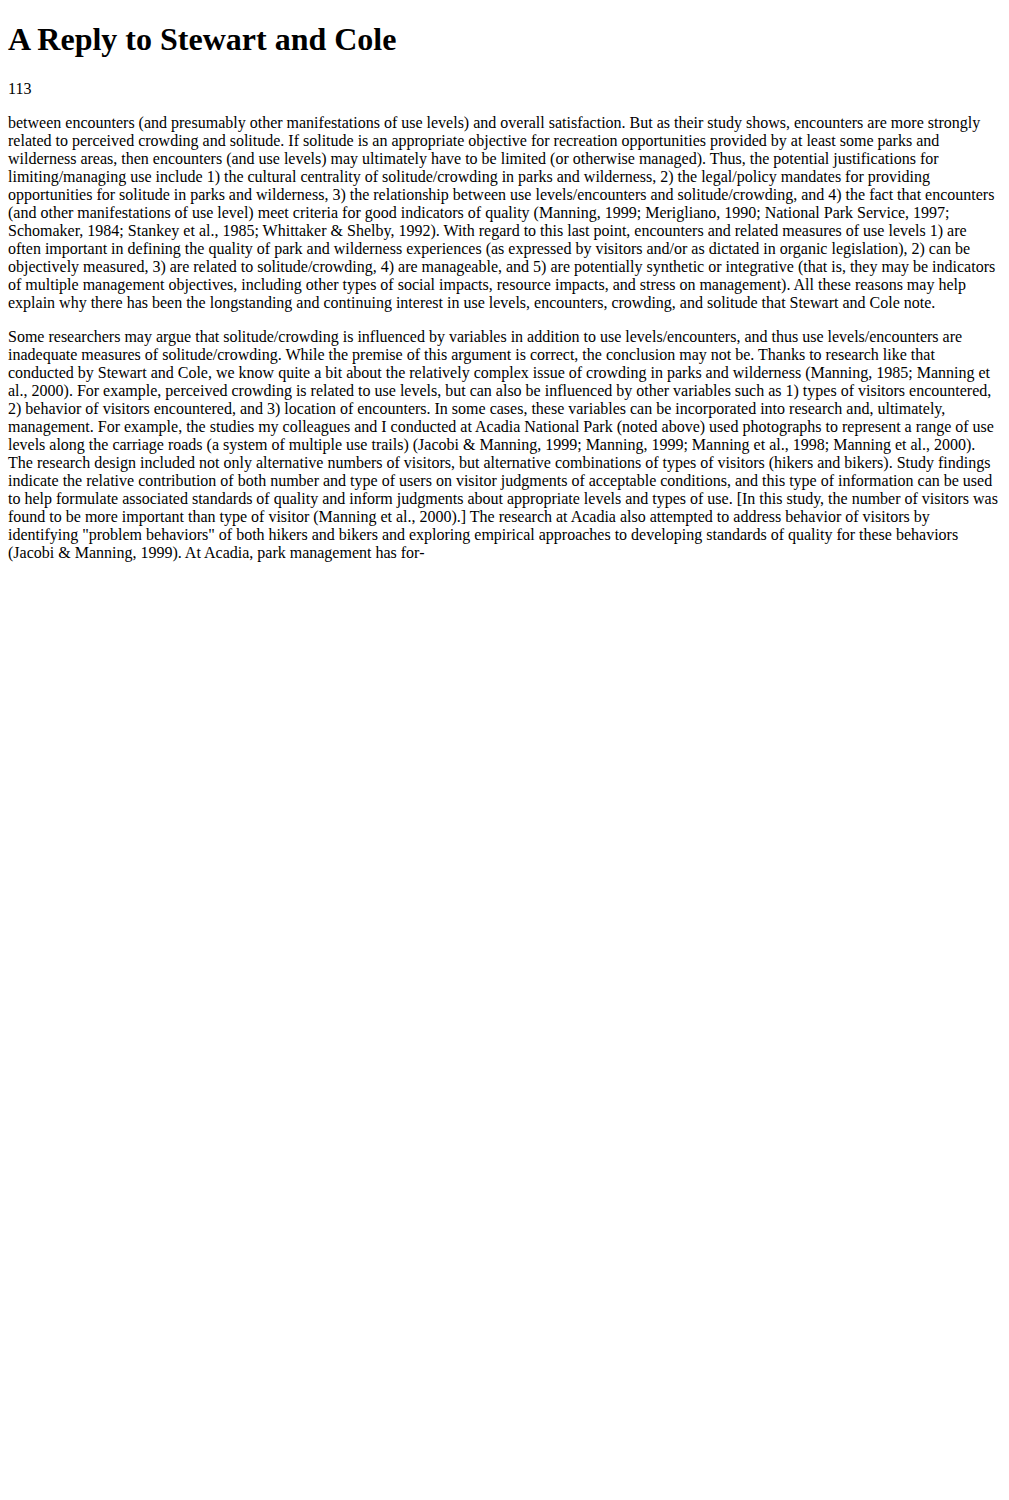A Reply to Stewart and Cole
113
between encounters (and presumably other manifestations of use levels) and overall satisfaction. But as their study shows, encounters are more strongly related to perceived crowding and solitude. If solitude is an appropriate objective for recreation opportunities provided by at least some parks and wilderness areas, then encounters (and use levels) may ultimately have to be limited (or otherwise managed). Thus, the potential justifications for limiting/managing use include 1) the cultural centrality of solitude/crowding in parks and wilderness, 2) the legal/policy mandates for providing opportunities for solitude in parks and wilderness, 3) the relationship between use levels/encounters and solitude/crowding, and 4) the fact that encounters (and other manifestations of use level) meet criteria for good indicators of quality (Manning, 1999; Merigliano, 1990; National Park Service, 1997; Schomaker, 1984; Stankey et al., 1985; Whittaker & Shelby, 1992). With regard to this last point, encounters and related measures of use levels 1) are often important in defining the quality of park and wilderness experiences (as expressed by visitors and/or as dictated in organic legislation), 2) can be objectively measured, 3) are related to solitude/crowding, 4) are manageable, and 5) are potentially synthetic or integrative (that is, they may be indicators of multiple management objectives, including other types of social impacts, resource impacts, and stress on management). All these reasons may help explain why there has been the longstanding and continuing interest in use levels, encounters, crowding, and solitude that Stewart and Cole note.
Some researchers may argue that solitude/crowding is influenced by variables in addition to use levels/encounters, and thus use levels/encounters are inadequate measures of solitude/crowding. While the premise of this argument is correct, the conclusion may not be. Thanks to research like that conducted by Stewart and Cole, we know quite a bit about the relatively complex issue of crowding in parks and wilderness (Manning, 1985; Manning et al., 2000). For example, perceived crowding is related to use levels, but can also be influenced by other variables such as 1) types of visitors encountered, 2) behavior of visitors encountered, and 3) location of encounters. In some cases, these variables can be incorporated into research and, ultimately, management. For example, the studies my colleagues and I conducted at Acadia National Park (noted above) used photographs to represent a range of use levels along the carriage roads (a system of multiple use trails) (Jacobi & Manning, 1999; Manning, 1999; Manning et al., 1998; Manning et al., 2000). The research design included not only alternative numbers of visitors, but alternative combinations of types of visitors (hikers and bikers). Study findings indicate the relative contribution of both number and type of users on visitor judgments of acceptable conditions, and this type of information can be used to help formulate associated standards of quality and inform judgments about appropriate levels and types of use. [In this study, the number of visitors was found to be more important than type of visitor (Manning et al., 2000).] The research at Acadia also attempted to address behavior of visitors by identifying "problem behaviors" of both hikers and bikers and exploring empirical approaches to developing standards of quality for these behaviors (Jacobi & Manning, 1999). At Acadia, park management has for-